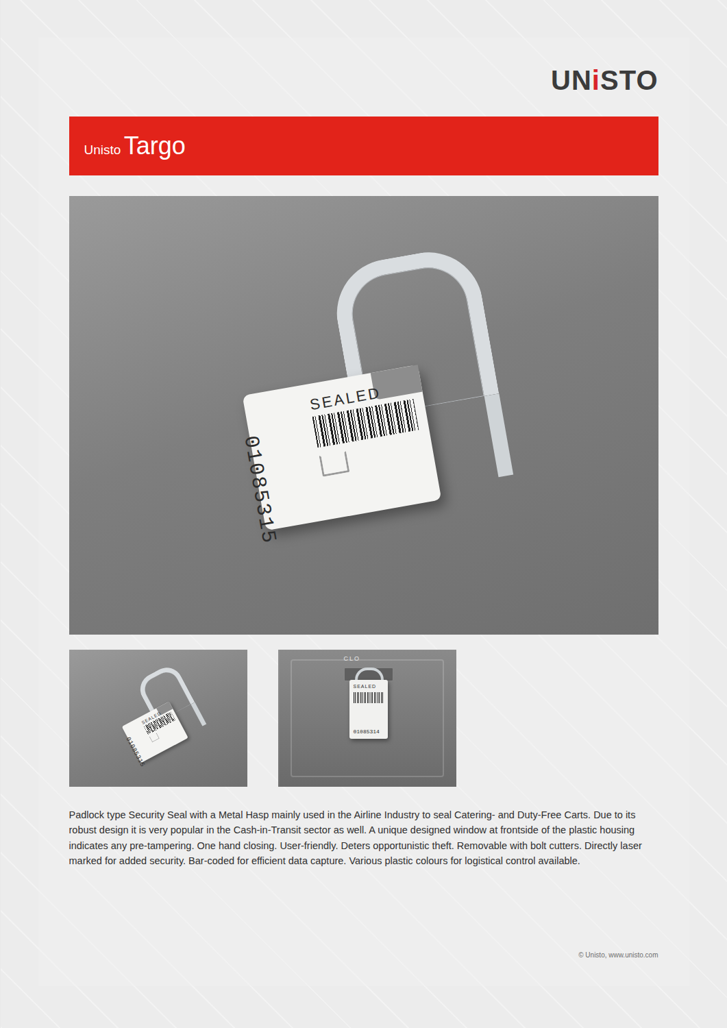UNi STO
Unisto Targo
SEALED
01085315
SEALED
01085315
CLO
SEALED
01085314
Padlock type Security Seal with a Metal Hasp mainly used in the Airline Industry to seal Catering- and Duty-Free Carts. Due to its robust design it is very popular in the Cash-in-Transit sector as well. A unique designed window at frontside of the plastic housing indicates any pre-tampering. One hand closing. User-friendly. Deters opportunistic theft. Removable with bolt cutters. Directly laser marked for added security. Bar-coded for efficient data capture. Various plastic colours for logistical control available.
© Unisto, www.unisto.com